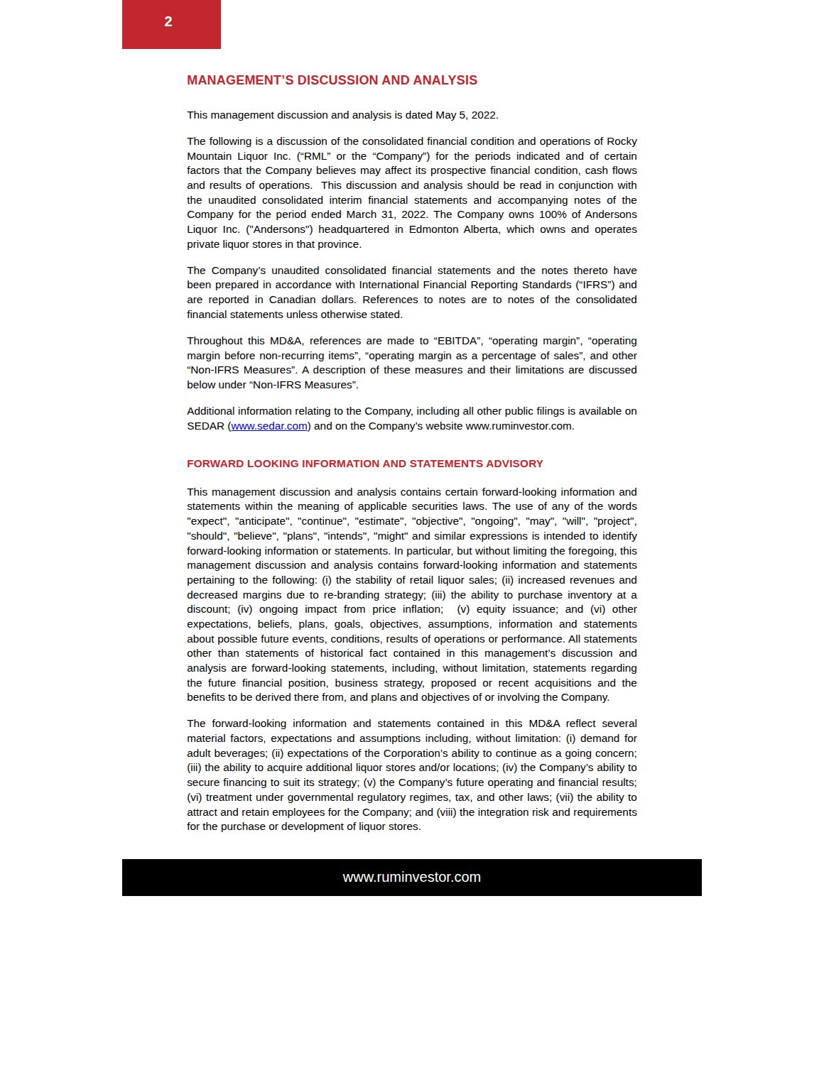2
MANAGEMENT’S DISCUSSION AND ANALYSIS
This management discussion and analysis is dated May 5, 2022.
The following is a discussion of the consolidated financial condition and operations of Rocky Mountain Liquor Inc. (“RML” or the “Company”) for the periods indicated and of certain factors that the Company believes may affect its prospective financial condition, cash flows and results of operations. This discussion and analysis should be read in conjunction with the unaudited consolidated interim financial statements and accompanying notes of the Company for the period ended March 31, 2022. The Company owns 100% of Andersons Liquor Inc. ("Andersons") headquartered in Edmonton Alberta, which owns and operates private liquor stores in that province.
The Company’s unaudited consolidated financial statements and the notes thereto have been prepared in accordance with International Financial Reporting Standards (“IFRS”) and are reported in Canadian dollars. References to notes are to notes of the consolidated financial statements unless otherwise stated.
Throughout this MD&A, references are made to “EBITDA”, “operating margin”, “operating margin before non-recurring items”, “operating margin as a percentage of sales”, and other “Non-IFRS Measures”. A description of these measures and their limitations are discussed below under “Non-IFRS Measures”.
Additional information relating to the Company, including all other public filings is available on SEDAR (www.sedar.com) and on the Company’s website www.ruminvestor.com.
FORWARD LOOKING INFORMATION AND STATEMENTS ADVISORY
This management discussion and analysis contains certain forward-looking information and statements within the meaning of applicable securities laws. The use of any of the words "expect", "anticipate", "continue", "estimate", "objective", "ongoing", "may", "will", "project", "should", "believe", "plans", "intends", "might" and similar expressions is intended to identify forward-looking information or statements. In particular, but without limiting the foregoing, this management discussion and analysis contains forward-looking information and statements pertaining to the following: (i) the stability of retail liquor sales; (ii) increased revenues and decreased margins due to re-branding strategy; (iii) the ability to purchase inventory at a discount; (iv) ongoing impact from price inflation; (v) equity issuance; and (vi) other expectations, beliefs, plans, goals, objectives, assumptions, information and statements about possible future events, conditions, results of operations or performance. All statements other than statements of historical fact contained in this management’s discussion and analysis are forward-looking statements, including, without limitation, statements regarding the future financial position, business strategy, proposed or recent acquisitions and the benefits to be derived there from, and plans and objectives of or involving the Company.
The forward-looking information and statements contained in this MD&A reflect several material factors, expectations and assumptions including, without limitation: (i) demand for adult beverages; (ii) expectations of the Corporation’s ability to continue as a going concern; (iii) the ability to acquire additional liquor stores and/or locations; (iv) the Company’s ability to secure financing to suit its strategy; (v) the Company’s future operating and financial results; (vi) treatment under governmental regulatory regimes, tax, and other laws; (vii) the ability to attract and retain employees for the Company; and (viii) the integration risk and requirements for the purchase or development of liquor stores.
www.ruminvestor.com